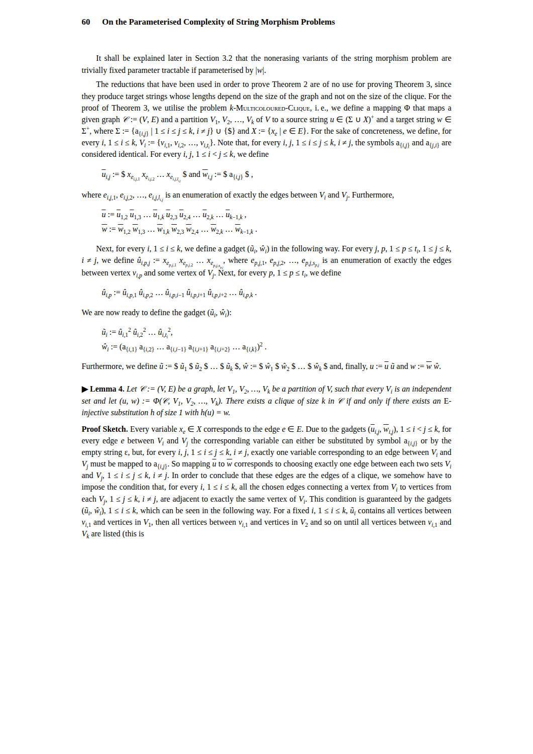60 On the Parameterised Complexity of String Morphism Problems
It shall be explained later in Section 3.2 that the nonerasing variants of the string morphism problem are trivially fixed parameter tractable if parameterised by |w|.
The reductions that have been used in order to prove Theorem 2 are of no use for proving Theorem 3, since they produce target strings whose lengths depend on the size of the graph and not on the size of the clique. For the proof of Theorem 3, we utilise the problem k-Multicoloured-Clique, i. e., we define a mapping Φ that maps a given graph 𝒞 := (V, E) and a partition V1, V2, …, Vk of V to a source string u ∈ (Σ ∪ X)+ and a target string w ∈ Σ+, where Σ := {a{i,j} | 1 ≤ i ≤ j ≤ k, i ≠ j} ∪ {$} and X := {xe | e ∈ E}. For the sake of concreteness, we define, for every i, 1 ≤ i ≤ k, Vi := {vi,1, vi,2, …, vi,ti}. Note that, for every i, j, 1 ≤ i ≤ j ≤ k, i ≠ j, the symbols a{i,j} and a{j,i} are considered identical. For every i, j, 1 ≤ i < j ≤ k, we define
ui,j := $ xei,j,1 xei,j,2 … xei,j,li,j $ and wi,j := $ a{i,j} $ ,
where ei,j,1, ei,j,2, …, ei,j,li,j is an enumeration of exactly the edges between Vi and Vj. Furthermore,
u := u1,2 u1,3 … u1,k u2,3 u2,4 … u2,k … uk−1,k ,
w := w1,2 w1,3 … w1,k w2,3 w2,4 … w2,k … wk−1,k .
Next, for every i, 1 ≤ i ≤ k, we define a gadget (ũi, ŵi) in the following way. For every j, p, 1 ≤ p ≤ ti, 1 ≤ j ≤ k, i ≠ j, we define ûi,p,j := xep,j,1 xep,j,2 … xep,j,sp,j, where ep,j,1, ep,j,2, …, ep,j,sp,j is an enumeration of exactly the edges between vertex vi,p and some vertex of Vj. Next, for every p, 1 ≤ p ≤ ti, we define
ûi,p := ûi,p,1 ûi,p,2 … ûi,p,i−1 ûi,p,i+1 ûi,p,i+2 … ûi,p,k .
We are now ready to define the gadget (ũi, ŵi):
ũi := ûi,12 ûi,22 … ûi,ti2,
ŵi := (a{i,1} a{i,2} … a{i,i−1} a{i,i+1} a{i,i+2} … a{i,k})2 .
Furthermore, we define ũ := $ ũ1 $ ũ2 $ … $ ũk $, ŵ := $ ŵ1 $ ŵ2 $ … $ ŵk $ and, finally, u := u ũ and w := w ŵ.
▶ Lemma 4. Let 𝒞 := (V, E) be a graph, let V1, V2, …, Vk be a partition of V, such that every Vi is an independent set and let (u, w) := Φ(𝒞, V1, V2, …, Vk). There exists a clique of size k in 𝒞 if and only if there exists an E-injective substitution h of size 1 with h(u) = w.
Proof Sketch. Every variable xe ∈ X corresponds to the edge e ∈ E. Due to the gadgets (ui,j, wi,j), 1 ≤ i < j ≤ k, for every edge e between Vi and Vj the corresponding variable can either be substituted by symbol a{i,j} or by the empty string ε, but, for every i, j, 1 ≤ i ≤ j ≤ k, i ≠ j, exactly one variable corresponding to an edge between Vi and Vj must be mapped to a{i,j}. So mapping u to w corresponds to choosing exactly one edge between each two sets Vi and Vj, 1 ≤ i ≤ j ≤ k, i ≠ j. In order to conclude that these edges are the edges of a clique, we somehow have to impose the condition that, for every i, 1 ≤ i ≤ k, all the chosen edges connecting a vertex from Vi to vertices from each Vj, 1 ≤ j ≤ k, i ≠ j, are adjacent to exactly the same vertex of Vi. This condition is guaranteed by the gadgets (ũi, ŵi), 1 ≤ i ≤ k, which can be seen in the following way. For a fixed i, 1 ≤ i ≤ k, ũi contains all vertices between vi,1 and vertices in V1, then all vertices between vi,1 and vertices in V2 and so on until all vertices between vi,1 and Vk are listed (this is